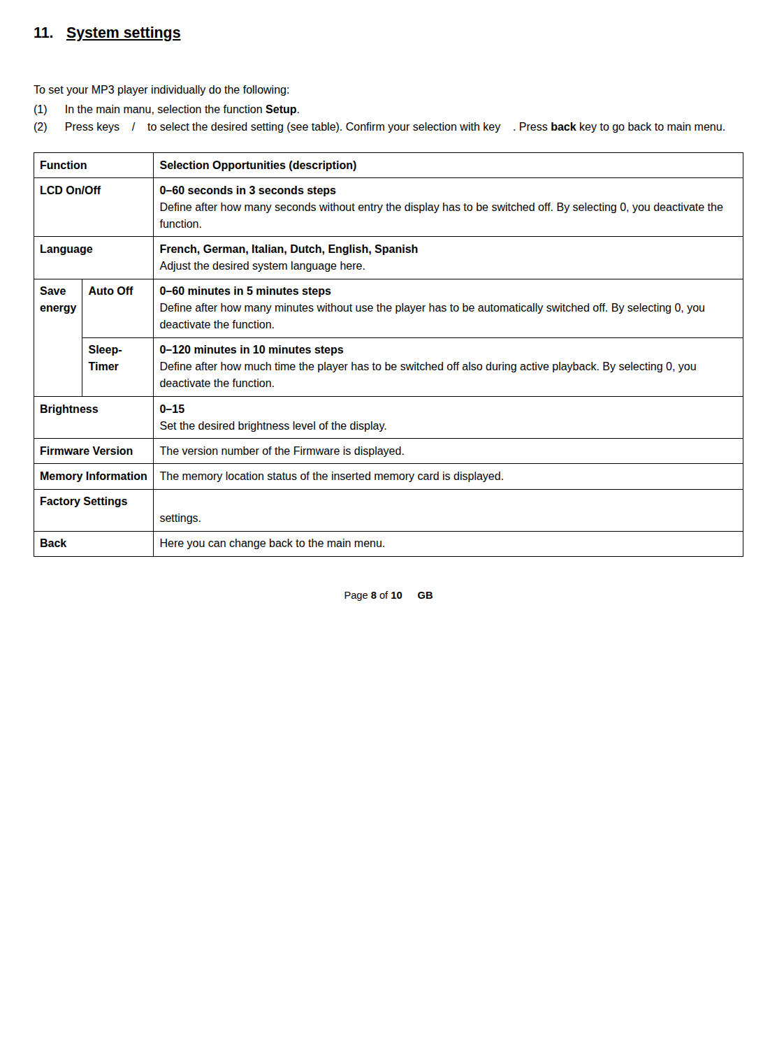11. System settings
To set your MP3 player individually do the following:
(1) In the main manu, selection the function Setup.
(2) Press keys / to select the desired setting (see table). Confirm your selection with key . Press back key to go back to main menu.
| Function | Selection Opportunities (description) |
| --- | --- |
| LCD On/Off | 0–60 seconds in 3 seconds steps Define after how many seconds without entry the display has to be switched off. By selecting 0, you deactivate the function. |
| Language | French, German, Italian, Dutch, English, Spanish Adjust the desired system language here. |
| Save energy | Auto Off | 0–60 minutes in 5 minutes steps Define after how many minutes without use the player has to be automatically switched off. By selecting 0, you deactivate the function. |
| Sleep-Timer | 0–120 minutes in 10 minutes steps Define after how much time the player has to be switched off also during active playback. By selecting 0, you deactivate the function. |
| Brightness | 0–15 Set the desired brightness level of the display. |
| Firmware Version | The version number of the Firmware is displayed. |
| Memory Information | The memory location status of the inserted memory card is displayed. |
| Factory Settings | settings. |
| Back | Here you can change back to the main menu. |
Page 8 of 10 GB